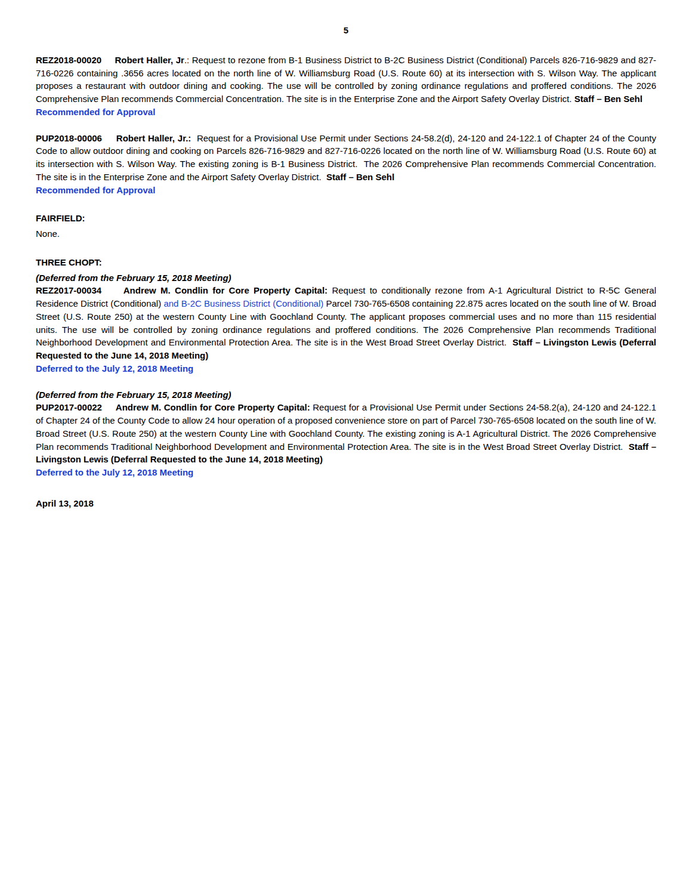5
REZ2018-00020 Robert Haller, Jr.: Request to rezone from B-1 Business District to B-2C Business District (Conditional) Parcels 826-716-9829 and 827-716-0226 containing .3656 acres located on the north line of W. Williamsburg Road (U.S. Route 60) at its intersection with S. Wilson Way. The applicant proposes a restaurant with outdoor dining and cooking. The use will be controlled by zoning ordinance regulations and proffered conditions. The 2026 Comprehensive Plan recommends Commercial Concentration. The site is in the Enterprise Zone and the Airport Safety Overlay District. Staff – Ben Sehl
Recommended for Approval
PUP2018-00006 Robert Haller, Jr.: Request for a Provisional Use Permit under Sections 24-58.2(d), 24-120 and 24-122.1 of Chapter 24 of the County Code to allow outdoor dining and cooking on Parcels 826-716-9829 and 827-716-0226 located on the north line of W. Williamsburg Road (U.S. Route 60) at its intersection with S. Wilson Way. The existing zoning is B-1 Business District. The 2026 Comprehensive Plan recommends Commercial Concentration. The site is in the Enterprise Zone and the Airport Safety Overlay District. Staff – Ben Sehl
Recommended for Approval
FAIRFIELD:
None.
THREE CHOPT:
(Deferred from the February 15, 2018 Meeting)
REZ2017-00034 Andrew M. Condlin for Core Property Capital: Request to conditionally rezone from A-1 Agricultural District to R-5C General Residence District (Conditional) and B-2C Business District (Conditional) Parcel 730-765-6508 containing 22.875 acres located on the south line of W. Broad Street (U.S. Route 250) at the western County Line with Goochland County. The applicant proposes commercial uses and no more than 115 residential units. The use will be controlled by zoning ordinance regulations and proffered conditions. The 2026 Comprehensive Plan recommends Traditional Neighborhood Development and Environmental Protection Area. The site is in the West Broad Street Overlay District. Staff – Livingston Lewis (Deferral Requested to the June 14, 2018 Meeting)
Deferred to the July 12, 2018 Meeting
(Deferred from the February 15, 2018 Meeting)
PUP2017-00022 Andrew M. Condlin for Core Property Capital: Request for a Provisional Use Permit under Sections 24-58.2(a), 24-120 and 24-122.1 of Chapter 24 of the County Code to allow 24 hour operation of a proposed convenience store on part of Parcel 730-765-6508 located on the south line of W. Broad Street (U.S. Route 250) at the western County Line with Goochland County. The existing zoning is A-1 Agricultural District. The 2026 Comprehensive Plan recommends Traditional Neighborhood Development and Environmental Protection Area. The site is in the West Broad Street Overlay District. Staff – Livingston Lewis (Deferral Requested to the June 14, 2018 Meeting)
Deferred to the July 12, 2018 Meeting
April 13, 2018